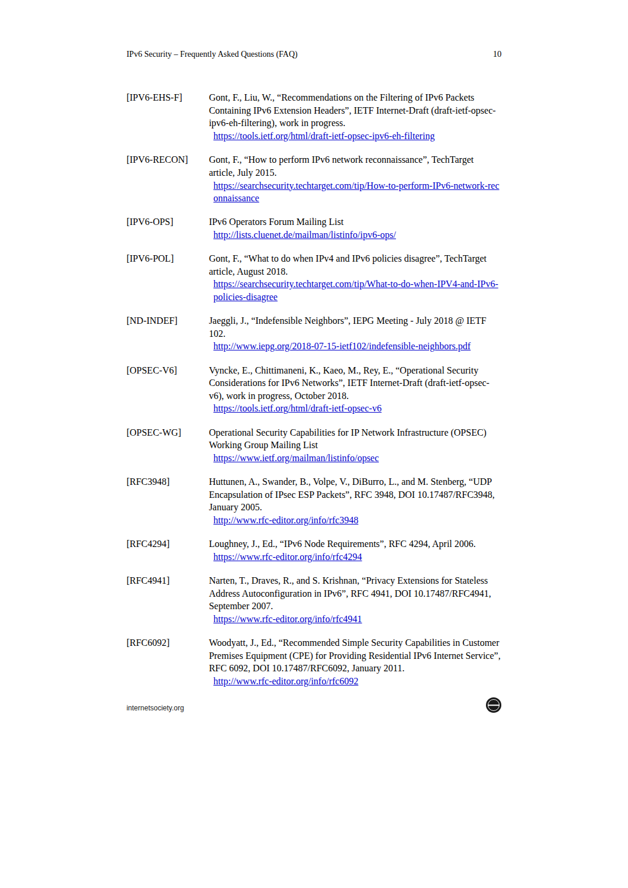IPv6 Security – Frequently Asked Questions (FAQ) 10
| [IPV6-EHS-F] | Gont, F., Liu, W., “Recommendations on the Filtering of IPv6 Packets Containing IPv6 Extension Headers”, IETF Internet-Draft (draft-ietf-opsec-ipv6-eh-filtering), work in progress. https://tools.ietf.org/html/draft-ietf-opsec-ipv6-eh-filtering |
| [IPV6-RECON] | Gont, F., “How to perform IPv6 network reconnaissance”, TechTarget article, July 2015. https://searchsecurity.techtarget.com/tip/How-to-perform-IPv6-network-reconnaissance |
| [IPV6-OPS] | IPv6 Operators Forum Mailing List http://lists.cluenet.de/mailman/listinfo/ipv6-ops/ |
| [IPV6-POL] | Gont, F., “What to do when IPv4 and IPv6 policies disagree”, TechTarget article, August 2018. https://searchsecurity.techtarget.com/tip/What-to-do-when-IPV4-and-IPv6-policies-disagree |
| [ND-INDEF] | Jaeggli, J., “Indefensible Neighbors”, IEPG Meeting - July 2018 @ IETF 102. http://www.iepg.org/2018-07-15-ietf102/indefensible-neighbors.pdf |
| [OPSEC-V6] | Vyncke, E., Chittimaneni, K., Kaeo, M., Rey, E., “Operational Security Considerations for IPv6 Networks”, IETF Internet-Draft (draft-ietf-opsec-v6), work in progress, October 2018. https://tools.ietf.org/html/draft-ietf-opsec-v6 |
| [OPSEC-WG] | Operational Security Capabilities for IP Network Infrastructure (OPSEC) Working Group Mailing List https://www.ietf.org/mailman/listinfo/opsec |
| [RFC3948] | Huttunen, A., Swander, B., Volpe, V., DiBurro, L., and M. Stenberg, “UDP Encapsulation of IPsec ESP Packets”, RFC 3948, DOI 10.17487/RFC3948, January 2005. http://www.rfc-editor.org/info/rfc3948 |
| [RFC4294] | Loughney, J., Ed., “IPv6 Node Requirements”, RFC 4294, April 2006. https://www.rfc-editor.org/info/rfc4294 |
| [RFC4941] | Narten, T., Draves, R., and S. Krishnan, “Privacy Extensions for Stateless Address Autoconfiguration in IPv6”, RFC 4941, DOI 10.17487/RFC4941, September 2007. https://www.rfc-editor.org/info/rfc4941 |
| [RFC6092] | Woodyatt, J., Ed., “Recommended Simple Security Capabilities in Customer Premises Equipment (CPE) for Providing Residential IPv6 Internet Service”, RFC 6092, DOI 10.17487/RFC6092, January 2011. http://www.rfc-editor.org/info/rfc6092 |
internetsociety.org